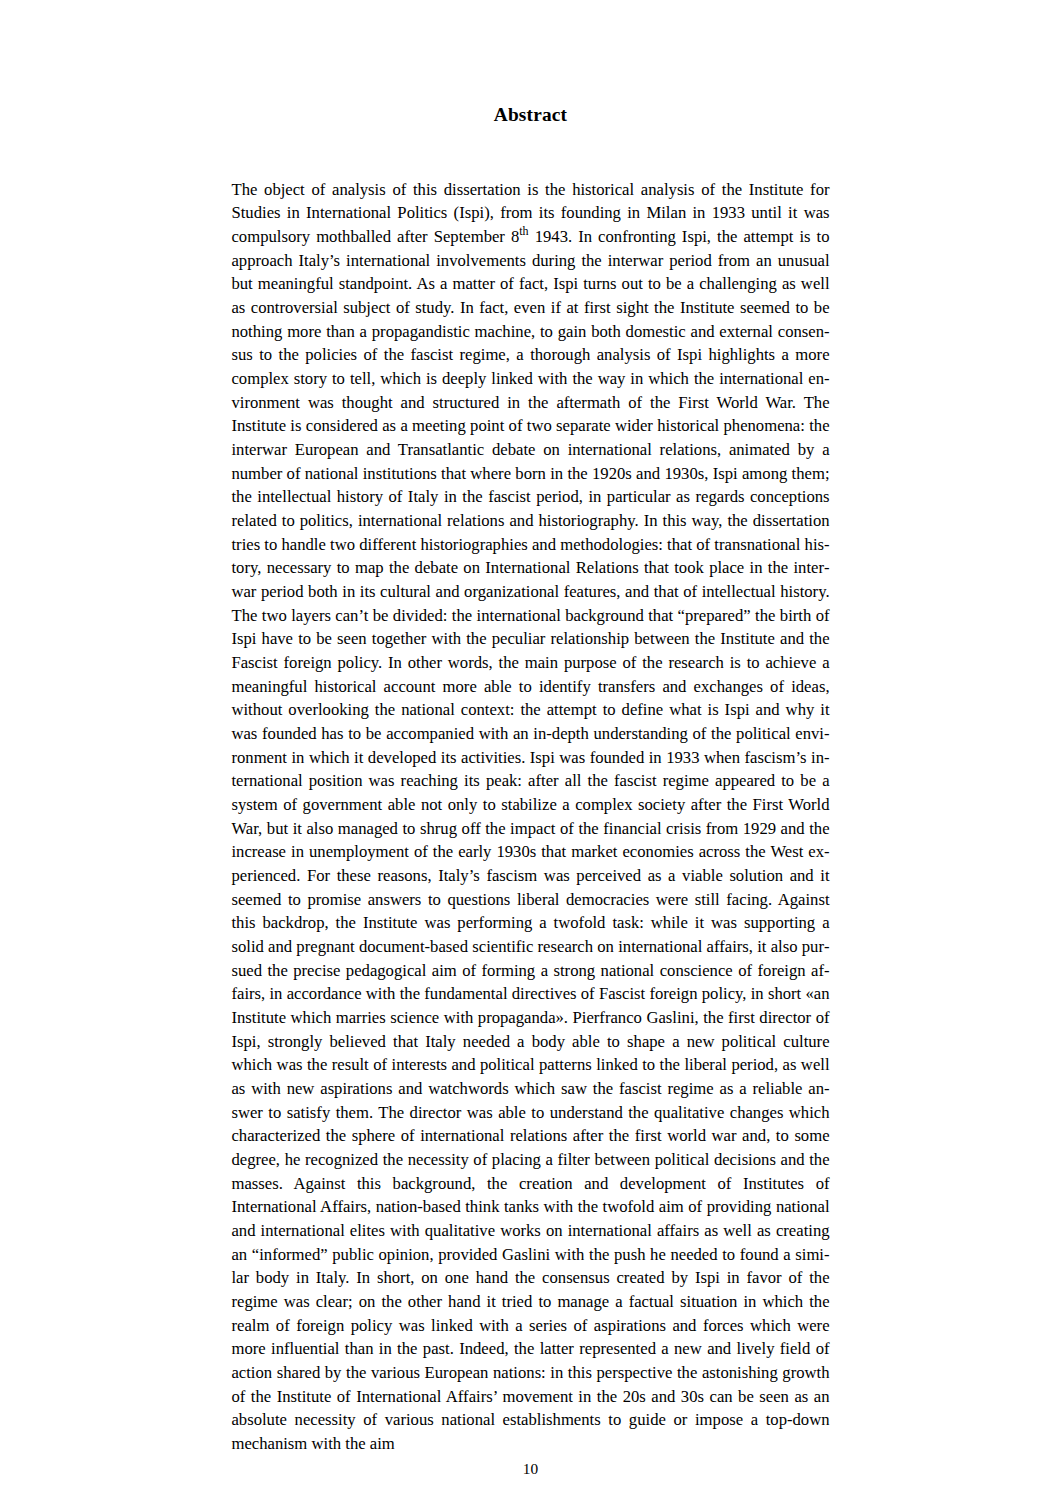Abstract
The object of analysis of this dissertation is the historical analysis of the Institute for Studies in International Politics (Ispi), from its founding in Milan in 1933 until it was compulsory mothballed after September 8th 1943. In confronting Ispi, the attempt is to approach Italy’s international involvements during the interwar period from an unusual but meaningful standpoint. As a matter of fact, Ispi turns out to be a challenging as well as controversial subject of study. In fact, even if at first sight the Institute seemed to be nothing more than a propagandistic machine, to gain both domestic and external consensus to the policies of the fascist regime, a thorough analysis of Ispi highlights a more complex story to tell, which is deeply linked with the way in which the international environment was thought and structured in the aftermath of the First World War. The Institute is considered as a meeting point of two separate wider historical phenomena: the interwar European and Transatlantic debate on international relations, animated by a number of national institutions that where born in the 1920s and 1930s, Ispi among them; the intellectual history of Italy in the fascist period, in particular as regards conceptions related to politics, international relations and historiography. In this way, the dissertation tries to handle two different historiographies and methodologies: that of transnational history, necessary to map the debate on International Relations that took place in the interwar period both in its cultural and organizational features, and that of intellectual history. The two layers can’t be divided: the international background that “prepared” the birth of Ispi have to be seen together with the peculiar relationship between the Institute and the Fascist foreign policy. In other words, the main purpose of the research is to achieve a meaningful historical account more able to identify transfers and exchanges of ideas, without overlooking the national context: the attempt to define what is Ispi and why it was founded has to be accompanied with an in-depth understanding of the political environment in which it developed its activities. Ispi was founded in 1933 when fascism’s international position was reaching its peak: after all the fascist regime appeared to be a system of government able not only to stabilize a complex society after the First World War, but it also managed to shrug off the impact of the financial crisis from 1929 and the increase in unemployment of the early 1930s that market economies across the West experienced. For these reasons, Italy’s fascism was perceived as a viable solution and it seemed to promise answers to questions liberal democracies were still facing. Against this backdrop, the Institute was performing a twofold task: while it was supporting a solid and pregnant document-based scientific research on international affairs, it also pursued the precise pedagogical aim of forming a strong national conscience of foreign affairs, in accordance with the fundamental directives of Fascist foreign policy, in short «an Institute which marries science with propaganda». Pierfranco Gaslini, the first director of Ispi, strongly believed that Italy needed a body able to shape a new political culture which was the result of interests and political patterns linked to the liberal period, as well as with new aspirations and watchwords which saw the fascist regime as a reliable answer to satisfy them. The director was able to understand the qualitative changes which characterized the sphere of international relations after the first world war and, to some degree, he recognized the necessity of placing a filter between political decisions and the masses. Against this background, the creation and development of Institutes of International Affairs, nation-based think tanks with the twofold aim of providing national and international elites with qualitative works on international affairs as well as creating an “informed” public opinion, provided Gaslini with the push he needed to found a similar body in Italy. In short, on one hand the consensus created by Ispi in favor of the regime was clear; on the other hand it tried to manage a factual situation in which the realm of foreign policy was linked with a series of aspirations and forces which were more influential than in the past. Indeed, the latter represented a new and lively field of action shared by the various European nations: in this perspective the astonishing growth of the Institute of International Affairs’ movement in the 20s and 30s can be seen as an absolute necessity of various national establishments to guide or impose a top-down mechanism with the aim
10